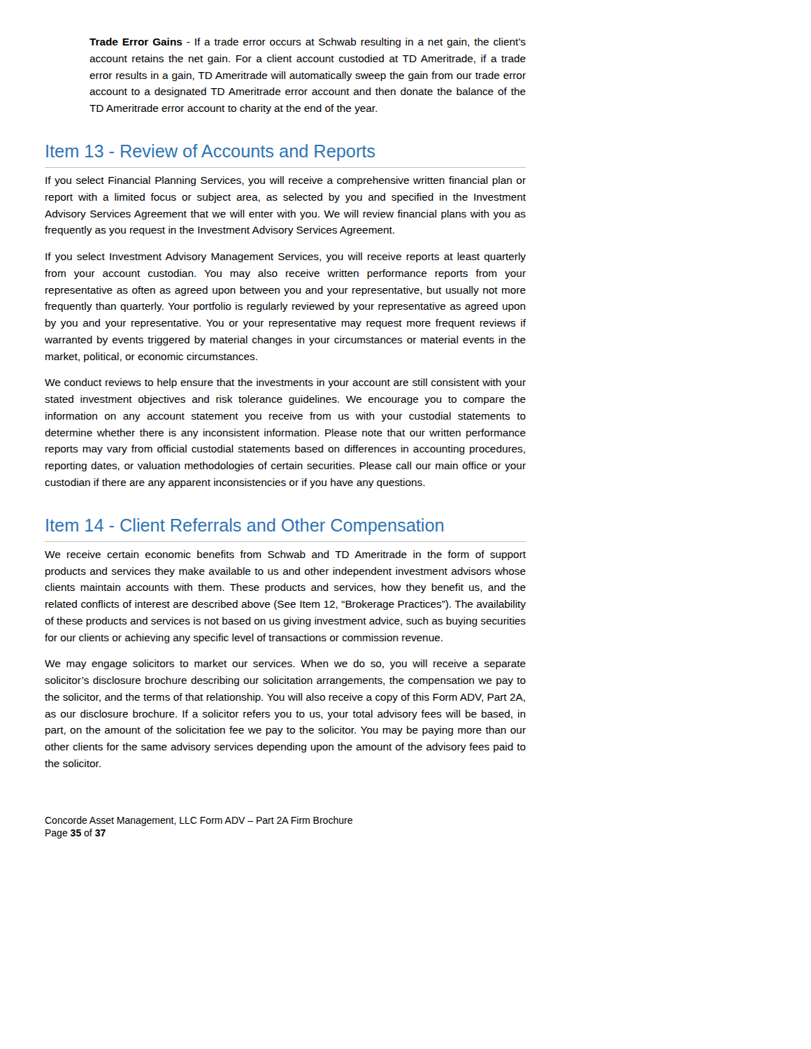Trade Error Gains - If a trade error occurs at Schwab resulting in a net gain, the client’s account retains the net gain. For a client account custodied at TD Ameritrade, if a trade error results in a gain, TD Ameritrade will automatically sweep the gain from our trade error account to a designated TD Ameritrade error account and then donate the balance of the TD Ameritrade error account to charity at the end of the year.
Item 13 - Review of Accounts and Reports
If you select Financial Planning Services, you will receive a comprehensive written financial plan or report with a limited focus or subject area, as selected by you and specified in the Investment Advisory Services Agreement that we will enter with you. We will review financial plans with you as frequently as you request in the Investment Advisory Services Agreement.
If you select Investment Advisory Management Services, you will receive reports at least quarterly from your account custodian. You may also receive written performance reports from your representative as often as agreed upon between you and your representative, but usually not more frequently than quarterly. Your portfolio is regularly reviewed by your representative as agreed upon by you and your representative. You or your representative may request more frequent reviews if warranted by events triggered by material changes in your circumstances or material events in the market, political, or economic circumstances.
We conduct reviews to help ensure that the investments in your account are still consistent with your stated investment objectives and risk tolerance guidelines. We encourage you to compare the information on any account statement you receive from us with your custodial statements to determine whether there is any inconsistent information. Please note that our written performance reports may vary from official custodial statements based on differences in accounting procedures, reporting dates, or valuation methodologies of certain securities. Please call our main office or your custodian if there are any apparent inconsistencies or if you have any questions.
Item 14 - Client Referrals and Other Compensation
We receive certain economic benefits from Schwab and TD Ameritrade in the form of support products and services they make available to us and other independent investment advisors whose clients maintain accounts with them. These products and services, how they benefit us, and the related conflicts of interest are described above (See Item 12, “Brokerage Practices”). The availability of these products and services is not based on us giving investment advice, such as buying securities for our clients or achieving any specific level of transactions or commission revenue.
We may engage solicitors to market our services. When we do so, you will receive a separate solicitor’s disclosure brochure describing our solicitation arrangements, the compensation we pay to the solicitor, and the terms of that relationship. You will also receive a copy of this Form ADV, Part 2A, as our disclosure brochure. If a solicitor refers you to us, your total advisory fees will be based, in part, on the amount of the solicitation fee we pay to the solicitor. You may be paying more than our other clients for the same advisory services depending upon the amount of the advisory fees paid to the solicitor.
Concorde Asset Management, LLC Form ADV – Part 2A Firm Brochure
Page 35 of 37